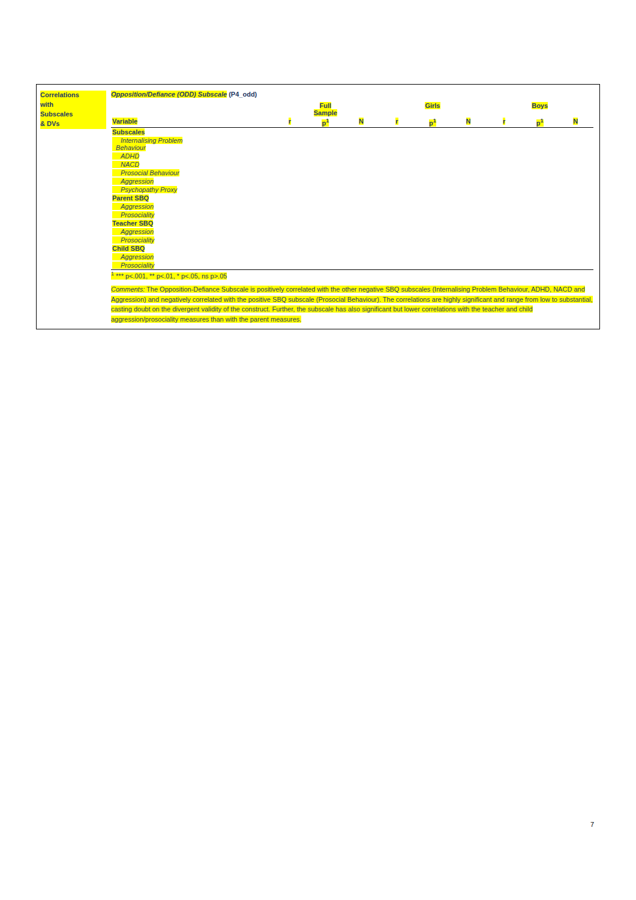Correlations
with
Subscales
& DVs
Opposition/Defiance (ODD) Subscale (P4_odd)
| | Full Sample | Girls | Boys |
| Variable | r | p 1 | N | r | p 1 | N | r | p 1 | N |
| Subscales | | | | | | | | | |
| Internalising Problem Behaviour | | | | | | | | | |
| ADHD | | | | | | | | | |
| NACD | | | | | | | | | |
| Prosocial Behaviour | | | | | | | | | |
| Aggression | | | | | | | | | |
| Psychopathy Proxy | | | | | | | | | |
| Parent SBQ | | | | | | | | | |
| Aggression | | | | | | | | | |
| Prosociality | | | | | | | | | |
| Teacher SBQ | | | | | | | | | |
| Aggression | | | | | | | | | |
| Prosociality | | | | | | | | | |
| Child SBQ | | | | | | | | | |
| Aggression | | | | | | | | | |
| Prosociality | | | | | | | | | |
1 *** p<.001, ** p<.01, * p<.05, ns p>.05
Comments: The Opposition-Defiance Subscale is positively correlated with the other negative SBQ subscales (Internalising Problem Behaviour, ADHD, NACD and Aggression) and negatively correlated with the positive SBQ subscale (Prosocial Behaviour). The correlations are highly significant and range from low to substantial, casting doubt on the divergent validity of the construct. Further, the subscale has also significant but lower correlations with the teacher and child aggression/prosociality measures than with the parent measures.
7